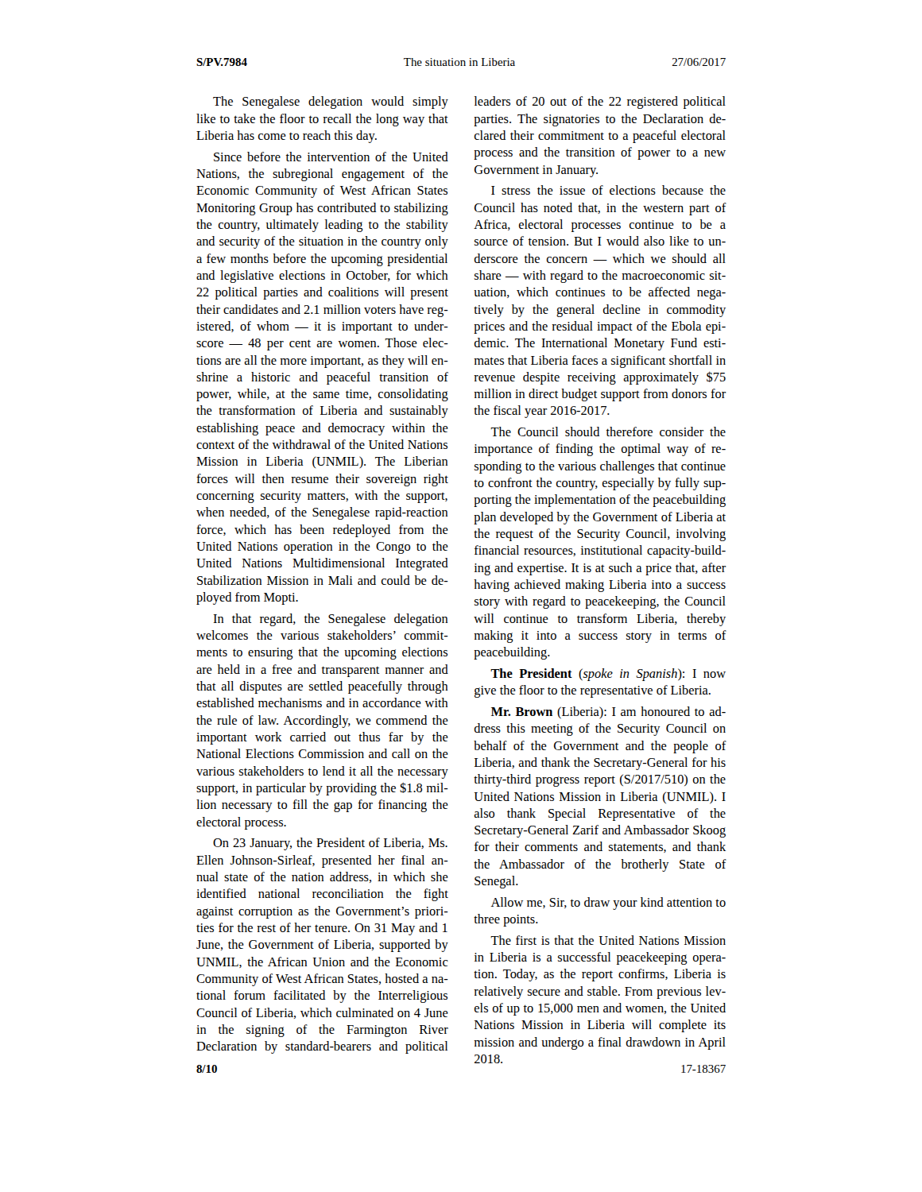S/PV.7984
The situation in Liberia
27/06/2017
The Senegalese delegation would simply like to take the floor to recall the long way that Liberia has come to reach this day.
Since before the intervention of the United Nations, the subregional engagement of the Economic Community of West African States Monitoring Group has contributed to stabilizing the country, ultimately leading to the stability and security of the situation in the country only a few months before the upcoming presidential and legislative elections in October, for which 22 political parties and coalitions will present their candidates and 2.1 million voters have registered, of whom — it is important to underscore — 48 per cent are women. Those elections are all the more important, as they will enshrine a historic and peaceful transition of power, while, at the same time, consolidating the transformation of Liberia and sustainably establishing peace and democracy within the context of the withdrawal of the United Nations Mission in Liberia (UNMIL). The Liberian forces will then resume their sovereign right concerning security matters, with the support, when needed, of the Senegalese rapid-reaction force, which has been redeployed from the United Nations operation in the Congo to the United Nations Multidimensional Integrated Stabilization Mission in Mali and could be deployed from Mopti.
In that regard, the Senegalese delegation welcomes the various stakeholders’ commitments to ensuring that the upcoming elections are held in a free and transparent manner and that all disputes are settled peacefully through established mechanisms and in accordance with the rule of law. Accordingly, we commend the important work carried out thus far by the National Elections Commission and call on the various stakeholders to lend it all the necessary support, in particular by providing the $1.8 million necessary to fill the gap for financing the electoral process.
On 23 January, the President of Liberia, Ms. Ellen Johnson-Sirleaf, presented her final annual state of the nation address, in which she identified national reconciliation the fight against corruption as the Government’s priorities for the rest of her tenure. On 31 May and 1 June, the Government of Liberia, supported by UNMIL, the African Union and the Economic Community of West African States, hosted a national forum facilitated by the Interreligious Council of Liberia, which culminated on 4 June in the signing of the Farmington River Declaration by standard-bearers and political leaders of 20 out of the 22 registered political parties. The signatories to the Declaration declared their commitment to a peaceful electoral process and the transition of power to a new Government in January.
I stress the issue of elections because the Council has noted that, in the western part of Africa, electoral processes continue to be a source of tension. But I would also like to underscore the concern — which we should all share — with regard to the macroeconomic situation, which continues to be affected negatively by the general decline in commodity prices and the residual impact of the Ebola epidemic. The International Monetary Fund estimates that Liberia faces a significant shortfall in revenue despite receiving approximately $75 million in direct budget support from donors for the fiscal year 2016-2017.
The Council should therefore consider the importance of finding the optimal way of responding to the various challenges that continue to confront the country, especially by fully supporting the implementation of the peacebuilding plan developed by the Government of Liberia at the request of the Security Council, involving financial resources, institutional capacity-building and expertise. It is at such a price that, after having achieved making Liberia into a success story with regard to peacekeeping, the Council will continue to transform Liberia, thereby making it into a success story in terms of peacebuilding.
The President (spoke in Spanish): I now give the floor to the representative of Liberia.
Mr. Brown (Liberia): I am honoured to address this meeting of the Security Council on behalf of the Government and the people of Liberia, and thank the Secretary-General for his thirty-third progress report (S/2017/510) on the United Nations Mission in Liberia (UNMIL). I also thank Special Representative of the Secretary-General Zarif and Ambassador Skoog for their comments and statements, and thank the Ambassador of the brotherly State of Senegal.
Allow me, Sir, to draw your kind attention to three points.
The first is that the United Nations Mission in Liberia is a successful peacekeeping operation. Today, as the report confirms, Liberia is relatively secure and stable. From previous levels of up to 15,000 men and women, the United Nations Mission in Liberia will complete its mission and undergo a final drawdown in April 2018.
8/10
17-18367